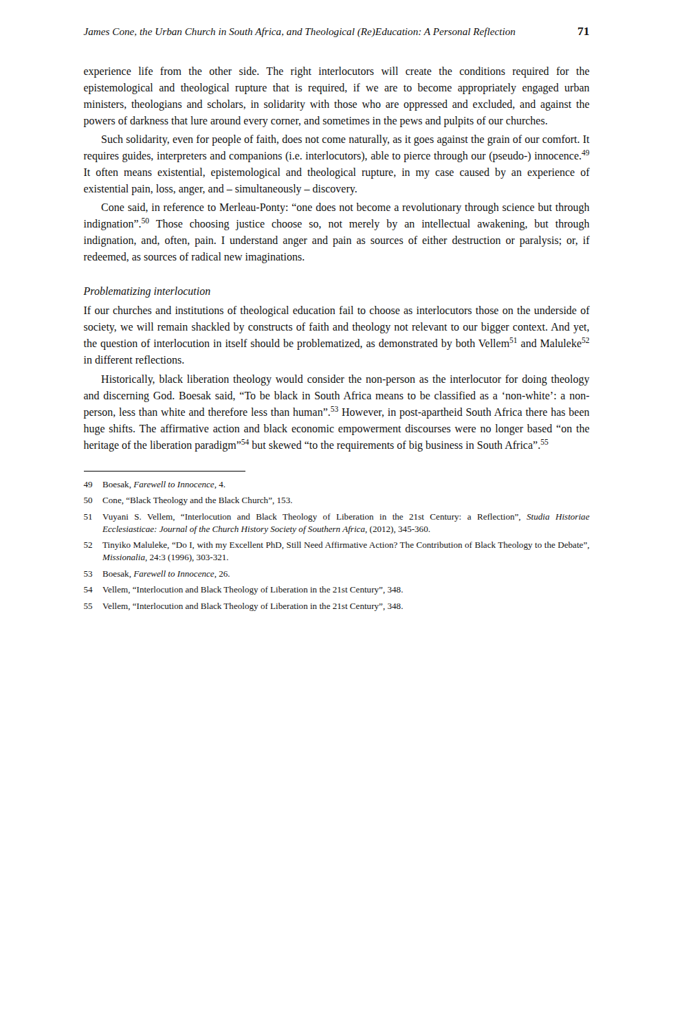James Cone, the Urban Church in South Africa, and Theological (Re)Education: A Personal Reflection 71
experience life from the other side. The right interlocutors will create the conditions required for the epistemological and theological rupture that is required, if we are to become appropriately engaged urban ministers, theologians and scholars, in solidarity with those who are oppressed and excluded, and against the powers of darkness that lure around every corner, and sometimes in the pews and pulpits of our churches.
Such solidarity, even for people of faith, does not come naturally, as it goes against the grain of our comfort. It requires guides, interpreters and companions (i.e. interlocutors), able to pierce through our (pseudo-) innocence.49 It often means existential, epistemological and theological rupture, in my case caused by an experience of existential pain, loss, anger, and – simultaneously – discovery.
Cone said, in reference to Merleau-Ponty: “one does not become a revolutionary through science but through indignation”.50 Those choosing justice choose so, not merely by an intellectual awakening, but through indignation, and, often, pain. I understand anger and pain as sources of either destruction or paralysis; or, if redeemed, as sources of radical new imaginations.
Problematizing interlocution
If our churches and institutions of theological education fail to choose as interlocutors those on the underside of society, we will remain shackled by constructs of faith and theology not relevant to our bigger context. And yet, the question of interlocution in itself should be problematized, as demonstrated by both Vellem51 and Maluleke52 in different reflections.
Historically, black liberation theology would consider the non-person as the interlocutor for doing theology and discerning God. Boesak said, “To be black in South Africa means to be classified as a ‘non-white’: a non-person, less than white and therefore less than human”.53 However, in post-apartheid South Africa there has been huge shifts. The affirmative action and black economic empowerment discourses were no longer based “on the heritage of the liberation paradigm”54 but skewed “to the requirements of big business in South Africa”.55
49 Boesak, Farewell to Innocence, 4.
50 Cone, “Black Theology and the Black Church”, 153.
51 Vuyani S. Vellem, “Interlocution and Black Theology of Liberation in the 21st Century: a Reflection”, Studia Historiae Ecclesiasticae: Journal of the Church History Society of Southern Africa, (2012), 345-360.
52 Tinyiko Maluleke, “Do I, with my Excellent PhD, Still Need Affirmative Action? The Contribution of Black Theology to the Debate”, Missionalia, 24:3 (1996), 303-321.
53 Boesak, Farewell to Innocence, 26.
54 Vellem, “Interlocution and Black Theology of Liberation in the 21st Century”, 348.
55 Vellem, “Interlocution and Black Theology of Liberation in the 21st Century”, 348.